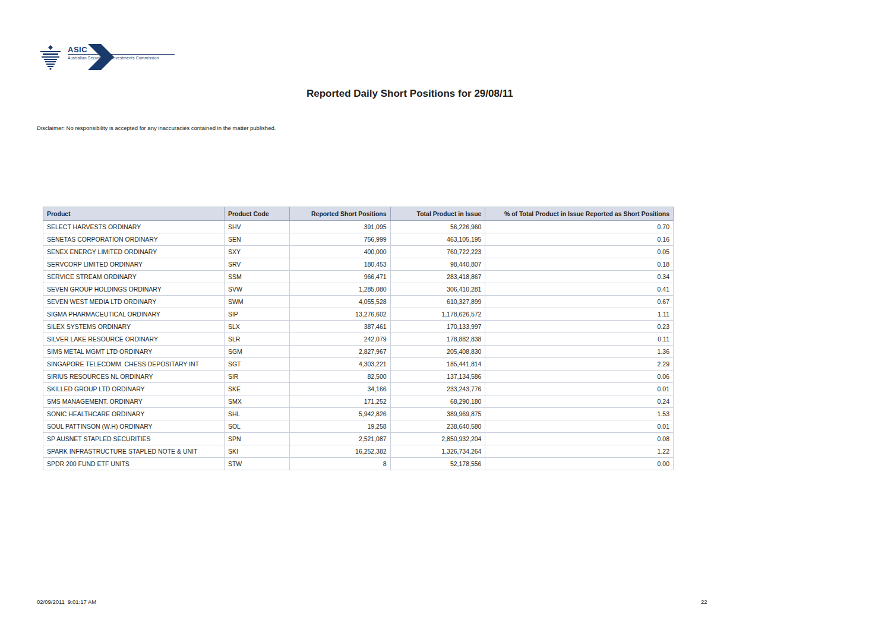ASIC
Australian Securities & Investments Commission
Reported Daily Short Positions for 29/08/11
Disclaimer: No responsibility is accepted for any inaccuracies contained in the matter published.
| Product | Product Code | Reported Short Positions | Total Product in Issue | % of Total Product in Issue Reported as Short Positions |
| --- | --- | --- | --- | --- |
| SELECT HARVESTS ORDINARY | SHV | 391,095 | 56,226,960 | 0.70 |
| SENETAS CORPORATION ORDINARY | SEN | 756,999 | 463,105,195 | 0.16 |
| SENEX ENERGY LIMITED ORDINARY | SXY | 400,000 | 760,722,223 | 0.05 |
| SERVCORP LIMITED ORDINARY | SRV | 180,453 | 98,440,807 | 0.18 |
| SERVICE STREAM ORDINARY | SSM | 966,471 | 283,418,867 | 0.34 |
| SEVEN GROUP HOLDINGS ORDINARY | SVW | 1,285,080 | 306,410,281 | 0.41 |
| SEVEN WEST MEDIA LTD ORDINARY | SWM | 4,055,528 | 610,327,899 | 0.67 |
| SIGMA PHARMACEUTICAL ORDINARY | SIP | 13,276,602 | 1,178,626,572 | 1.11 |
| SILEX SYSTEMS ORDINARY | SLX | 387,461 | 170,133,997 | 0.23 |
| SILVER LAKE RESOURCE ORDINARY | SLR | 242,079 | 178,882,838 | 0.11 |
| SIMS METAL MGMT LTD ORDINARY | SGM | 2,827,967 | 205,408,830 | 1.36 |
| SINGAPORE TELECOMM. CHESS DEPOSITARY INT | SGT | 4,303,221 | 185,441,814 | 2.29 |
| SIRIUS RESOURCES NL ORDINARY | SIR | 82,500 | 137,134,586 | 0.06 |
| SKILLED GROUP LTD ORDINARY | SKE | 34,166 | 233,243,776 | 0.01 |
| SMS MANAGEMENT. ORDINARY | SMX | 171,252 | 68,290,180 | 0.24 |
| SONIC HEALTHCARE ORDINARY | SHL | 5,942,826 | 389,969,875 | 1.53 |
| SOUL PATTINSON (W.H) ORDINARY | SOL | 19,258 | 238,640,580 | 0.01 |
| SP AUSNET STAPLED SECURITIES | SPN | 2,521,087 | 2,850,932,204 | 0.08 |
| SPARK INFRASTRUCTURE STAPLED NOTE & UNIT | SKI | 16,252,382 | 1,326,734,264 | 1.22 |
| SPDR 200 FUND ETF UNITS | STW | 8 | 52,178,556 | 0.00 |
02/09/2011 9:01:17 AM
22